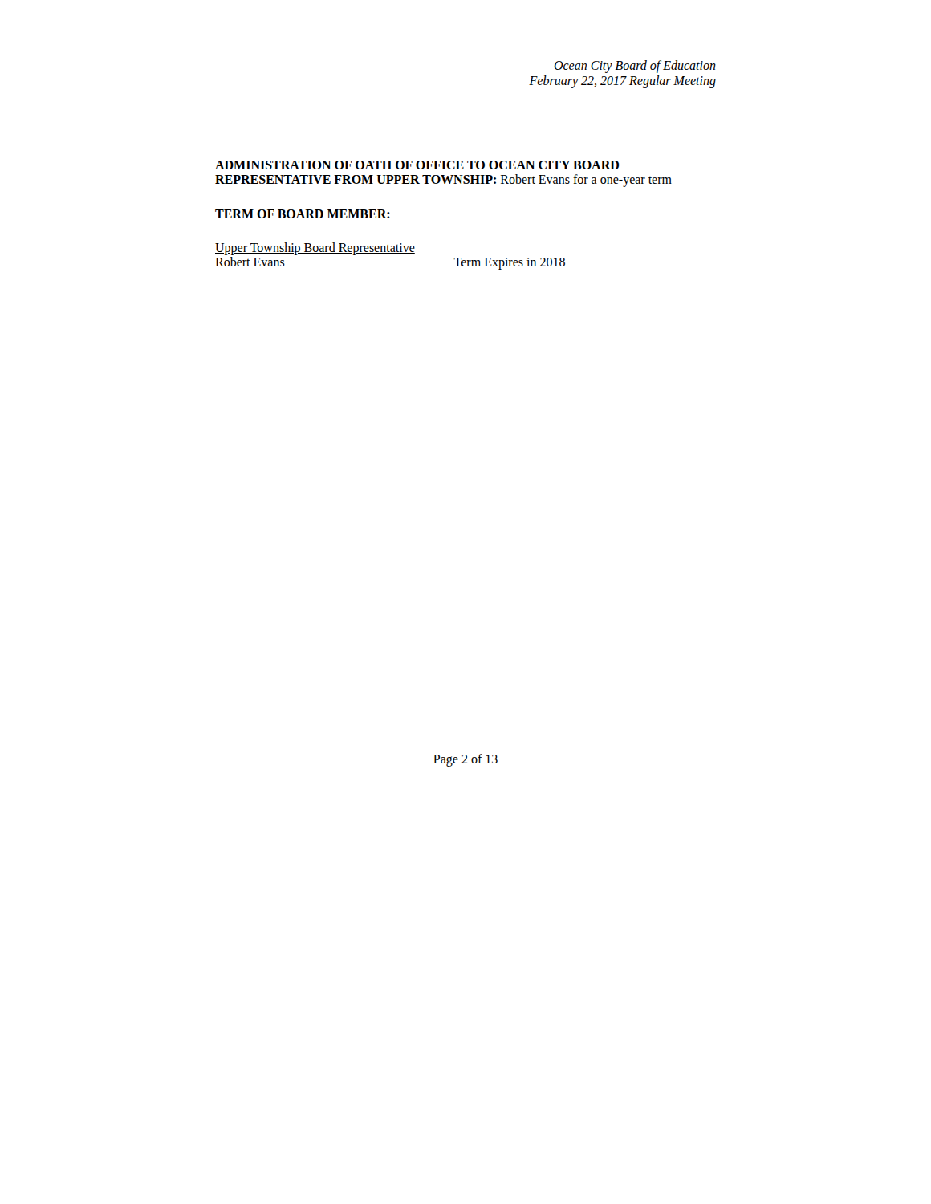Ocean City Board of Education
February 22, 2017 Regular Meeting
ADMINISTRATION OF OATH OF OFFICE TO OCEAN CITY BOARD REPRESENTATIVE FROM UPPER TOWNSHIP: Robert Evans for a one-year term
TERM OF BOARD MEMBER:
Upper Township Board Representative
Robert Evans Term Expires in 2018
Page 2 of 13